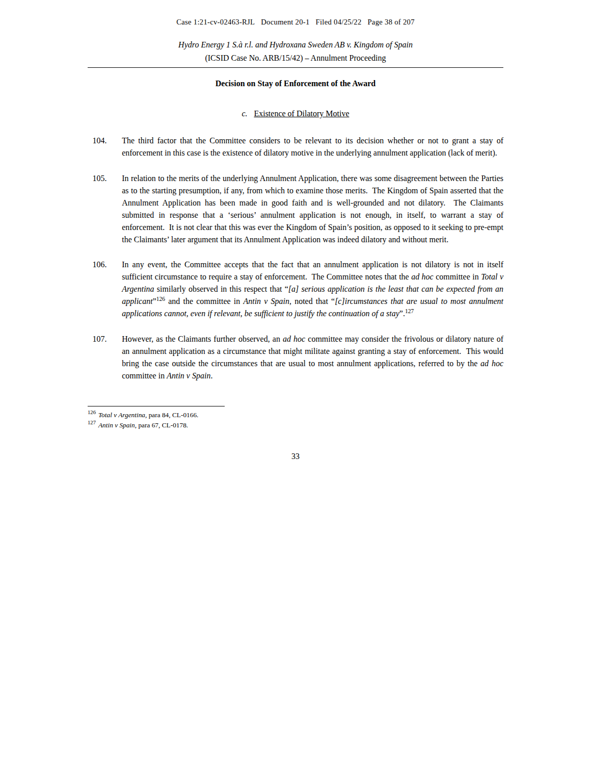Case 1:21-cv-02463-RJL Document 20-1 Filed 04/25/22 Page 38 of 207
Hydro Energy 1 S.à r.l. and Hydroxana Sweden AB v. Kingdom of Spain
(ICSID Case No. ARB/15/42) – Annulment Proceeding
Decision on Stay of Enforcement of the Award
c. Existence of Dilatory Motive
The third factor that the Committee considers to be relevant to its decision whether or not to grant a stay of enforcement in this case is the existence of dilatory motive in the underlying annulment application (lack of merit).
In relation to the merits of the underlying Annulment Application, there was some disagreement between the Parties as to the starting presumption, if any, from which to examine those merits. The Kingdom of Spain asserted that the Annulment Application has been made in good faith and is well-grounded and not dilatory. The Claimants submitted in response that a ‘serious’ annulment application is not enough, in itself, to warrant a stay of enforcement. It is not clear that this was ever the Kingdom of Spain’s position, as opposed to it seeking to pre-empt the Claimants’ later argument that its Annulment Application was indeed dilatory and without merit.
In any event, the Committee accepts that the fact that an annulment application is not dilatory is not in itself sufficient circumstance to require a stay of enforcement. The Committee notes that the ad hoc committee in Total v Argentina similarly observed in this respect that “[a] serious application is the least that can be expected from an applicant”126 and the committee in Antin v Spain, noted that “[c]ircumstances that are usual to most annulment applications cannot, even if relevant, be sufficient to justify the continuation of a stay”.127
However, as the Claimants further observed, an ad hoc committee may consider the frivolous or dilatory nature of an annulment application as a circumstance that might militate against granting a stay of enforcement. This would bring the case outside the circumstances that are usual to most annulment applications, referred to by the ad hoc committee in Antin v Spain.
126 Total v Argentina, para 84, CL-0166.
127 Antin v Spain, para 67, CL-0178.
33